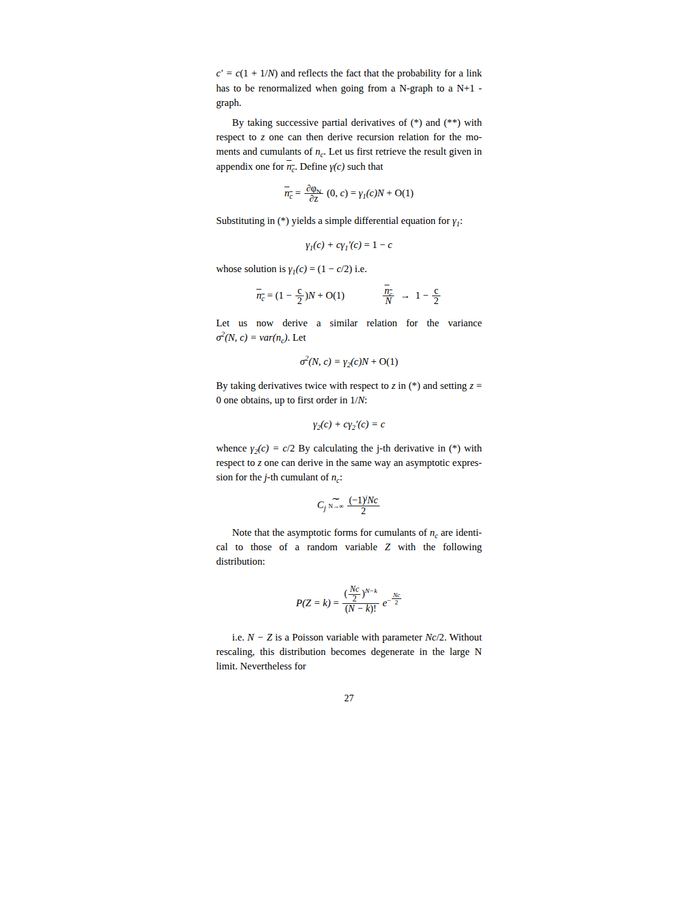c′ = c(1 + 1/N) and reflects the fact that the probability for a link has to be renormalized when going from a N-graph to a N+1 - graph.
By taking successive partial derivatives of (*) and (**) with respect to z one can then derive recursion relation for the moments and cumulants of nc. Let us first retrieve the result given in appendix one for nc. Define γ(c) such that
nc = ∂φN∂z (0, c) = γ1(c)N + O(1)
Substituting in (*) yields a simple differential equation for γ1:
γ1(c) + cγ1′(c) = 1 − c
whose solution is γ1(c) = (1 − c/2) i.e.
nc = (1 − c 2)N + O(1) nc N → 1 − c 2
Let us now derive a similar relation for the variance σ2(N, c) = var(nc). Let
σ2(N, c) = γ2(c)N + O(1)
By taking derivatives twice with respect to z in (*) and setting z = 0 one obtains, up to first order in 1/N:
γ2(c) + cγ2′(c) = c
whence γ2(c) = c/2 By calculating the j-th derivative in (*) with respect to z one can derive in the same way an asymptotic expression for the j-th cumulant of nc:
Cj ∼ N→∞ (−1)jNc 2
Note that the asymptotic forms for cumulants of nc are identical to those of a random variable Z with the following distribution:
P(Z = k) = (Nc 2)N−k (N − k)! e−Nc 2
i.e. N − Z is a Poisson variable with parameter Nc/2. Without rescaling, this distribution becomes degenerate in the large N limit. Nevertheless for
27